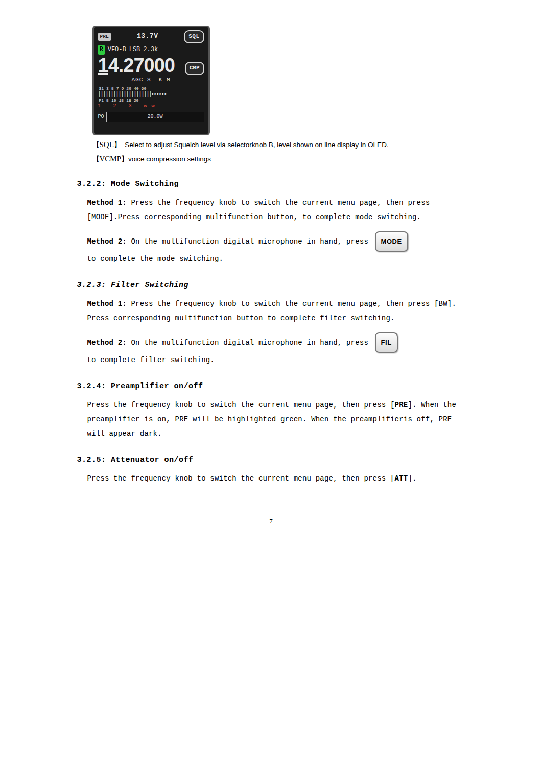PRE 13.7V SQL
R VFO-B LSB 2.3k
14.27000 CMP
AGC-S K-M
S13579204060
|||||||||||||||||||||▸▸▸▸▸▸
P1510151820
1 2 3 ∞ ∞
PO 20.0W
【SQL】 Select to adjust Squelch level via selectorknob B, level shown on line display in OLED.
【VCMP】voice compression settings
3.2.2: Mode Switching
Method 1: Press the frequency knob to switch the current menu page, then press [MODE].Press corresponding multifunction button, to complete mode switching.
Method 2: On the multifunction digital microphone in hand, press MODE
to complete the mode switching.
3.2.3: Filter Switching
Method 1: Press the frequency knob to switch the current menu page, then press [BW]. Press corresponding multifunction button to complete filter switching.
Method 2: On the multifunction digital microphone in hand, press FIL
to complete filter switching.
3.2.4: Preamplifier on/off
Press the frequency knob to switch the current menu page, then press [PRE]. When the preamplifier is on, PRE will be highlighted green. When the preamplifieris off, PRE will appear dark.
3.2.5: Attenuator on/off
Press the frequency knob to switch the current menu page, then press [ATT].
7